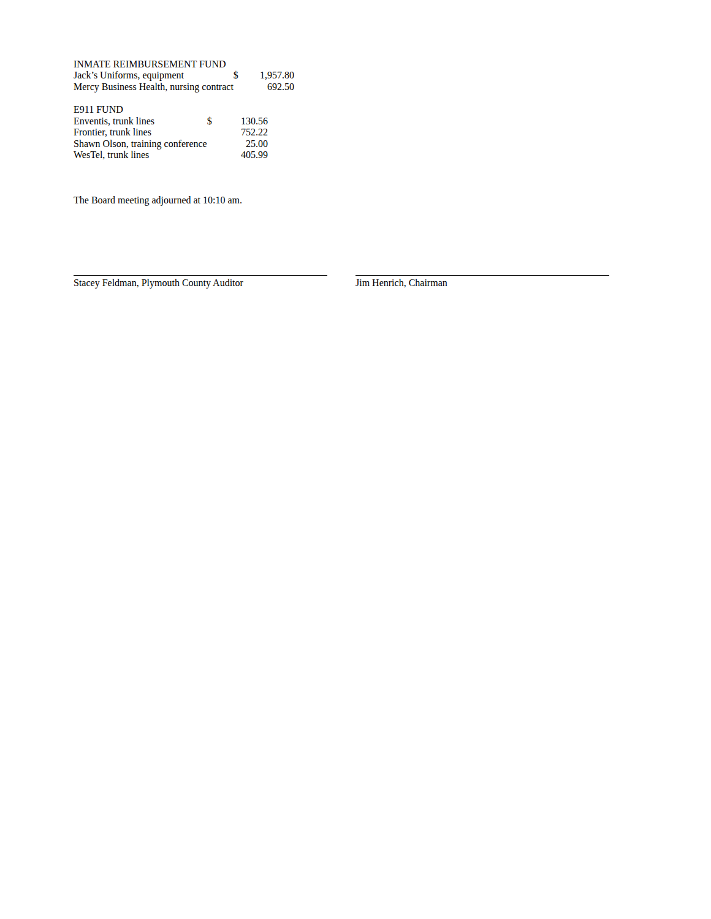INMATE REIMBURSEMENT FUND
| Jack’s Uniforms, equipment | $ | 1,957.80 |
| Mercy Business Health, nursing contract | | 692.50 |
E911 FUND
| Enventis, trunk lines | $ | 130.56 |
| Frontier, trunk lines | | 752.22 |
| Shawn Olson, training conference | | 25.00 |
| WesTel, trunk lines | | 405.99 |
The Board meeting adjourned at 10:10 am.
| Stacey Feldman, Plymouth County Auditor | Jim Henrich, Chairman |